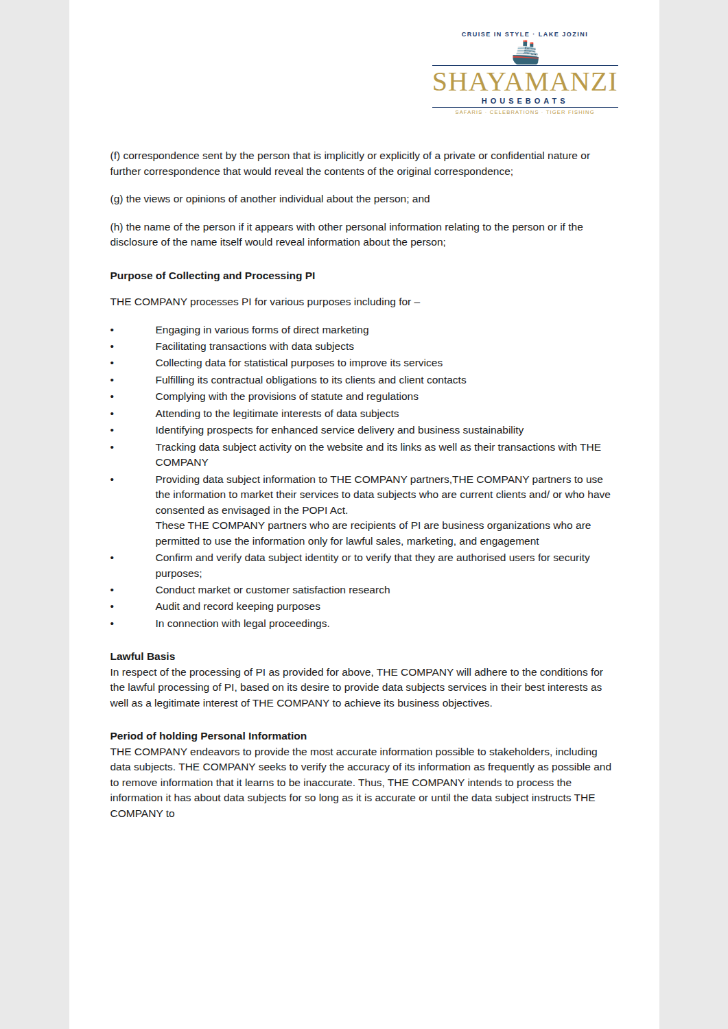CRUISE IN STYLE · LAKE JOZINI
🚢
SHAYAMANZI
HOUSEBOATS
SAFARIS · CELEBRATIONS · TIGER FISHING
(f) correspondence sent by the person that is implicitly or explicitly of a private or confidential nature or further correspondence that would reveal the contents of the original correspondence;
(g) the views or opinions of another individual about the person; and
(h) the name of the person if it appears with other personal information relating to the person or if the disclosure of the name itself would reveal information about the person;
Purpose of Collecting and Processing PI
THE COMPANY processes PI for various purposes including for –
Engaging in various forms of direct marketing
Facilitating transactions with data subjects
Collecting data for statistical purposes to improve its services
Fulfilling its contractual obligations to its clients and client contacts
Complying with the provisions of statute and regulations
Attending to the legitimate interests of data subjects
Identifying prospects for enhanced service delivery and business sustainability
Tracking data subject activity on the website and its links as well as their transactions with THE COMPANY
Providing data subject information to THE COMPANY partners,THE COMPANY partners to use the information to market their services to data subjects who are current clients and/ or who have consented as envisaged in the POPI Act.
These THE COMPANY partners who are recipients of PI are business organizations who are permitted to use the information only for lawful sales, marketing, and engagement
Confirm and verify data subject identity or to verify that they are authorised users for security purposes;
Conduct market or customer satisfaction research
Audit and record keeping purposes
In connection with legal proceedings.
Lawful Basis
In respect of the processing of PI as provided for above, THE COMPANY will adhere to the conditions for the lawful processing of PI, based on its desire to provide data subjects services in their best interests as well as a legitimate interest of THE COMPANY to achieve its business objectives.
Period of holding Personal Information
THE COMPANY endeavors to provide the most accurate information possible to stakeholders, including data subjects. THE COMPANY seeks to verify the accuracy of its information as frequently as possible and to remove information that it learns to be inaccurate. Thus, THE COMPANY intends to process the information it has about data subjects for so long as it is accurate or until the data subject instructs THE COMPANY to